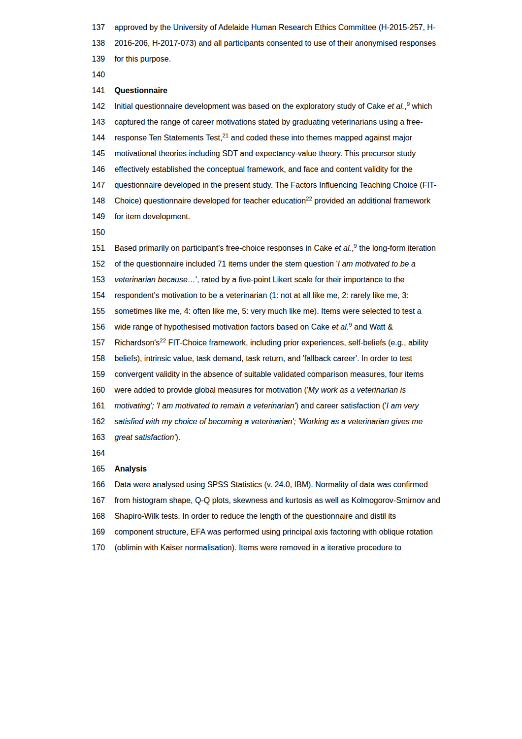approved by the University of Adelaide Human Research Ethics Committee (H-2015-257, H-
2016-206, H-2017-073) and all participants consented to use of their anonymised responses
for this purpose.
Questionnaire
Initial questionnaire development was based on the exploratory study of Cake et al.,9 which
captured the range of career motivations stated by graduating veterinarians using a free-
response Ten Statements Test,21 and coded these into themes mapped against major
motivational theories including SDT and expectancy-value theory. This precursor study
effectively established the conceptual framework, and face and content validity for the
questionnaire developed in the present study. The Factors Influencing Teaching Choice (FIT-
Choice) questionnaire developed for teacher education22 provided an additional framework
for item development.
Based primarily on participant's free-choice responses in Cake et al.,9 the long-form iteration
of the questionnaire included 71 items under the stem question 'I am motivated to be a
veterinarian because…', rated by a five-point Likert scale for their importance to the
respondent's motivation to be a veterinarian (1: not at all like me, 2: rarely like me, 3:
sometimes like me, 4: often like me, 5: very much like me). Items were selected to test a
wide range of hypothesised motivation factors based on Cake et al.9 and Watt &
Richardson's22 FIT-Choice framework, including prior experiences, self-beliefs (e.g., ability
beliefs), intrinsic value, task demand, task return, and 'fallback career'. In order to test
convergent validity in the absence of suitable validated comparison measures, four items
were added to provide global measures for motivation ('My work as a veterinarian is
motivating'; 'I am motivated to remain a veterinarian') and career satisfaction ('I am very
satisfied with my choice of becoming a veterinarian'; 'Working as a veterinarian gives me
great satisfaction').
Analysis
Data were analysed using SPSS Statistics (v. 24.0, IBM). Normality of data was confirmed
from histogram shape, Q-Q plots, skewness and kurtosis as well as Kolmogorov-Smirnov and
Shapiro-Wilk tests. In order to reduce the length of the questionnaire and distil its
component structure, EFA was performed using principal axis factoring with oblique rotation
(oblimin with Kaiser normalisation). Items were removed in a iterative procedure to